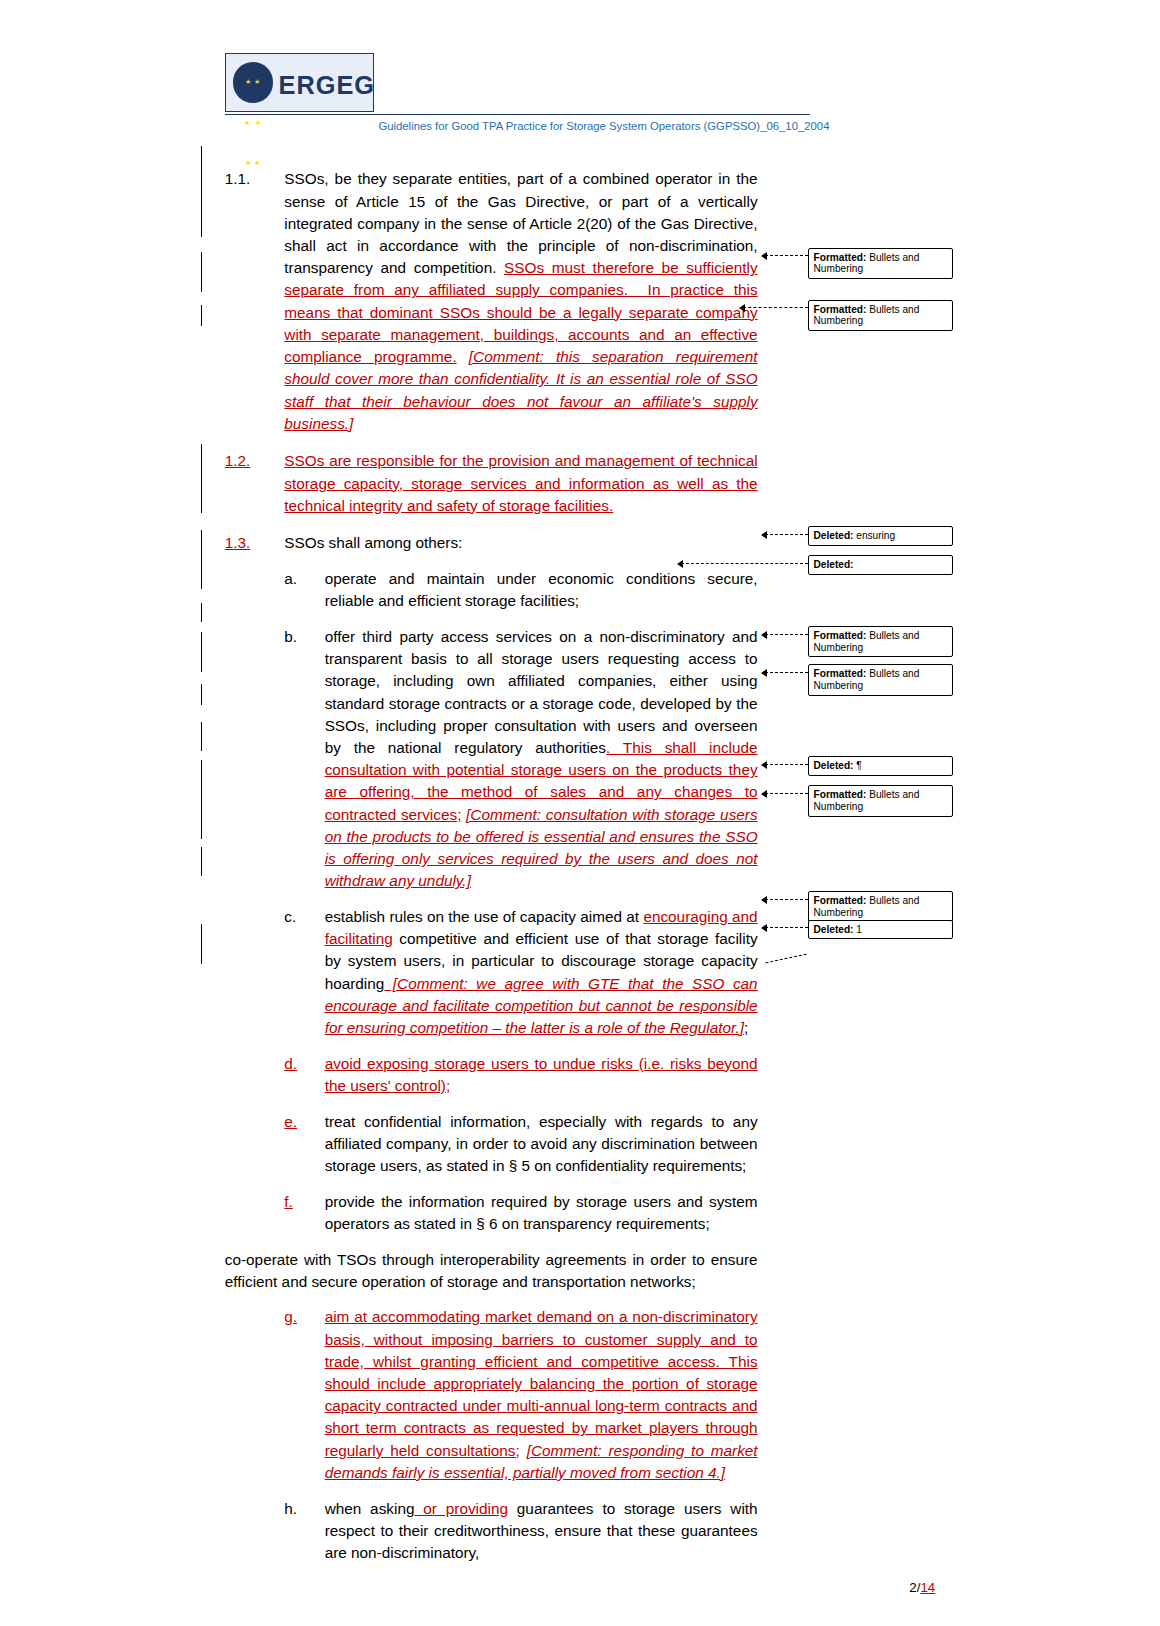★ ★
★ ★
★ ★
ERGEG
Guidelines for Good TPA Practice for Storage System Operators (GGPSSO)_06_10_2004
1.1. SSOs, be they separate entities, part of a combined operator in the sense of Article 15 of the Gas Directive, or part of a vertically integrated company in the sense of Article 2(20) of the Gas Directive, shall act in accordance with the principle of non-discrimination, transparency and competition. SSOs must therefore be sufficiently separate from any affiliated supply companies. In practice this means that dominant SSOs should be a legally separate company with separate management, buildings, accounts and an effective compliance programme. [Comment: this separation requirement should cover more than confidentiality. It is an essential role of SSO staff that their behaviour does not favour an affiliate's supply business.]
1.2. SSOs are responsible for the provision and management of technical storage capacity, storage services and information as well as the technical integrity and safety of storage facilities.
1.3. SSOs shall among others:
a. operate and maintain under economic conditions secure, reliable and efficient storage facilities;
b. offer third party access services on a non-discriminatory and transparent basis to all storage users requesting access to storage, including own affiliated companies, either using standard storage contracts or a storage code, developed by the SSOs, including proper consultation with users and overseen by the national regulatory authorities. This shall include consultation with potential storage users on the products they are offering, the method of sales and any changes to contracted services; [Comment: consultation with storage users on the products to be offered is essential and ensures the SSO is offering only services required by the users and does not withdraw any unduly.]
c. establish rules on the use of capacity aimed at encouraging and facilitating competitive and efficient use of that storage facility by system users, in particular to discourage storage capacity hoarding [Comment: we agree with GTE that the SSO can encourage and facilitate competition but cannot be responsible for ensuring competition – the latter is a role of the Regulator.];
d. avoid exposing storage users to undue risks (i.e. risks beyond the users' control);
e. treat confidential information, especially with regards to any affiliated company, in order to avoid any discrimination between storage users, as stated in § 5 on confidentiality requirements;
f. provide the information required by storage users and system operators as stated in § 6 on transparency requirements;
co-operate with TSOs through interoperability agreements in order to ensure efficient and secure operation of storage and transportation networks;
g. aim at accommodating market demand on a non-discriminatory basis, without imposing barriers to customer supply and to trade, whilst granting efficient and competitive access. This should include appropriately balancing the portion of storage capacity contracted under multi-annual long-term contracts and short term contracts as requested by market players through regularly held consultations; [Comment: responding to market demands fairly is essential, partially moved from section 4.]
h. when asking or providing guarantees to storage users with respect to their creditworthiness, ensure that these guarantees are non-discriminatory,
Formatted: Bullets and Numbering
Formatted: Bullets and Numbering
Deleted: ensuring
Deleted:
Formatted: Bullets and Numbering
Formatted: Bullets and Numbering
Deleted: ¶
Formatted: Bullets and Numbering
Formatted: Bullets and Numbering
Deleted: 1
2/14